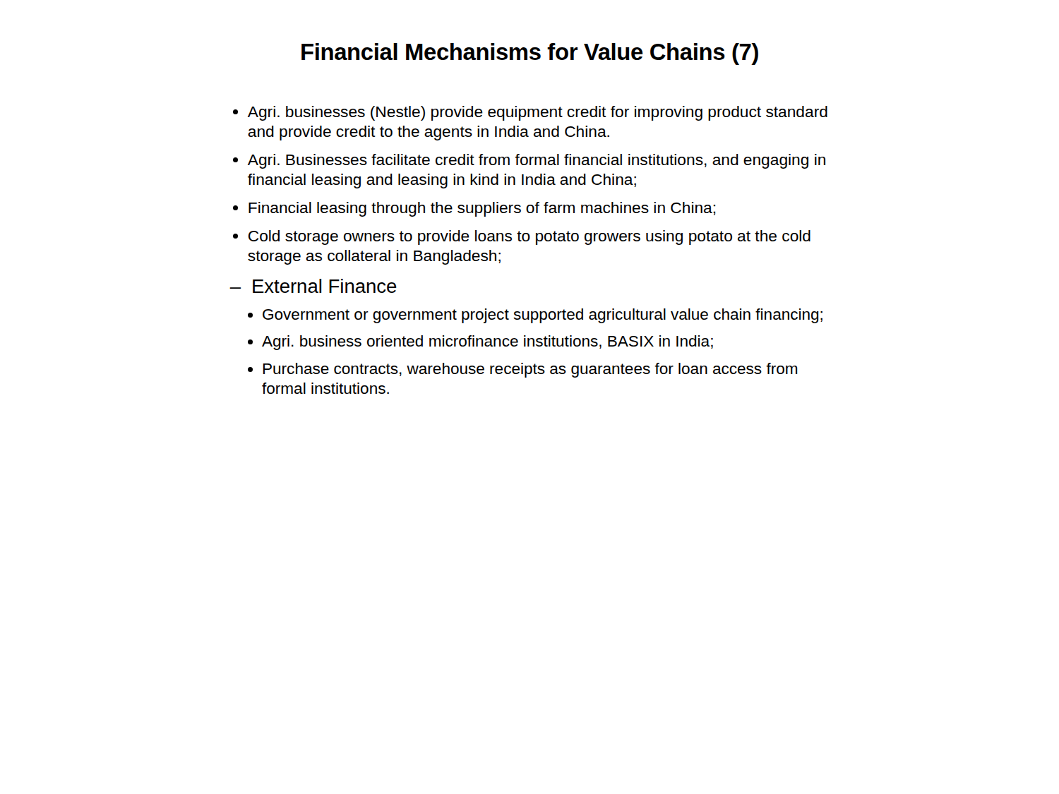Financial Mechanisms for Value Chains (7)
Agri. businesses (Nestle) provide equipment credit for improving product standard and provide credit to the agents in India and China.
Agri. Businesses facilitate credit from formal financial institutions, and engaging in financial leasing and leasing in kind in India and China;
Financial leasing through the suppliers of farm machines in China;
Cold storage owners to provide loans to potato growers using potato at the cold storage as collateral in Bangladesh;
External Finance
Government or government project supported agricultural value chain financing;
Agri. business oriented microfinance institutions, BASIX in India;
Purchase contracts, warehouse receipts as guarantees for loan access from formal institutions.